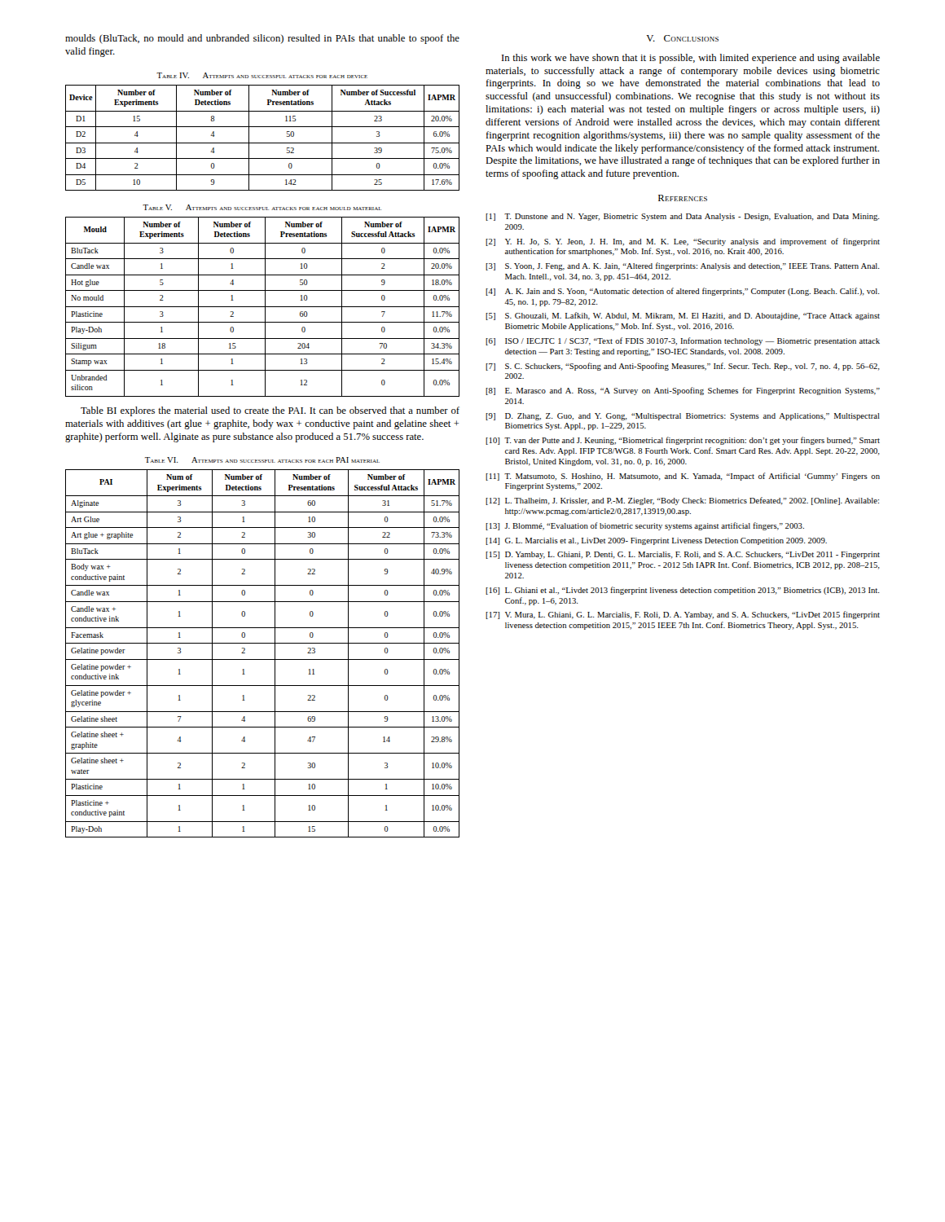moulds (BluTack, no mould and unbranded silicon) resulted in PAIs that unable to spoof the valid finger.
Table IV. Attempts and successful attacks for each device
| Device | Number of Experiments | Number of Detections | Number of Presentations | Number of Successful Attacks | IAPMR |
| --- | --- | --- | --- | --- | --- |
| D1 | 15 | 8 | 115 | 23 | 20.0% |
| D2 | 4 | 4 | 50 | 3 | 6.0% |
| D3 | 4 | 4 | 52 | 39 | 75.0% |
| D4 | 2 | 0 | 0 | 0 | 0.0% |
| D5 | 10 | 9 | 142 | 25 | 17.6% |
Table V. Attempts and successful attacks for each mould material
| Mould | Number of Experiments | Number of Detections | Number of Presentations | Number of Successful Attacks | IAPMR |
| --- | --- | --- | --- | --- | --- |
| BluTack | 3 | 0 | 0 | 0 | 0.0% |
| Candle wax | 1 | 1 | 10 | 2 | 20.0% |
| Hot glue | 5 | 4 | 50 | 9 | 18.0% |
| No mould | 2 | 1 | 10 | 0 | 0.0% |
| Plasticine | 3 | 2 | 60 | 7 | 11.7% |
| Play-Doh | 1 | 0 | 0 | 0 | 0.0% |
| Siligum | 18 | 15 | 204 | 70 | 34.3% |
| Stamp wax | 1 | 1 | 13 | 2 | 15.4% |
| Unbranded silicon | 1 | 1 | 12 | 0 | 0.0% |
Table BI explores the material used to create the PAI. It can be observed that a number of materials with additives (art glue + graphite, body wax + conductive paint and gelatine sheet + graphite) perform well. Alginate as pure substance also produced a 51.7% success rate.
Table VI. Attempts and successful attacks for each PAI material
| PAI | Num of Experiments | Number of Detections | Number of Presentations | Number of Successful Attacks | IAPMR |
| --- | --- | --- | --- | --- | --- |
| Alginate | 3 | 3 | 60 | 31 | 51.7% |
| Art Glue | 3 | 1 | 10 | 0 | 0.0% |
| Art glue + graphite | 2 | 2 | 30 | 22 | 73.3% |
| BluTack | 1 | 0 | 0 | 0 | 0.0% |
| Body wax + conductive paint | 2 | 2 | 22 | 9 | 40.9% |
| Candle wax | 1 | 0 | 0 | 0 | 0.0% |
| Candle wax + conductive ink | 1 | 0 | 0 | 0 | 0.0% |
| Facemask | 1 | 0 | 0 | 0 | 0.0% |
| Gelatine powder | 3 | 2 | 23 | 0 | 0.0% |
| Gelatine powder + conductive ink | 1 | 1 | 11 | 0 | 0.0% |
| Gelatine powder + glycerine | 1 | 1 | 22 | 0 | 0.0% |
| Gelatine sheet | 7 | 4 | 69 | 9 | 13.0% |
| Gelatine sheet + graphite | 4 | 4 | 47 | 14 | 29.8% |
| Gelatine sheet + water | 2 | 2 | 30 | 3 | 10.0% |
| Plasticine | 1 | 1 | 10 | 1 | 10.0% |
| Plasticine + conductive paint | 1 | 1 | 10 | 1 | 10.0% |
| Play-Doh | 1 | 1 | 15 | 0 | 0.0% |
V. Conclusions
In this work we have shown that it is possible, with limited experience and using available materials, to successfully attack a range of contemporary mobile devices using biometric fingerprints. In doing so we have demonstrated the material combinations that lead to successful (and unsuccessful) combinations. We recognise that this study is not without its limitations: i) each material was not tested on multiple fingers or across multiple users, ii) different versions of Android were installed across the devices, which may contain different fingerprint recognition algorithms/systems, iii) there was no sample quality assessment of the PAIs which would indicate the likely performance/consistency of the formed attack instrument. Despite the limitations, we have illustrated a range of techniques that can be explored further in terms of spoofing attack and future prevention.
References
T. Dunstone and N. Yager, Biometric System and Data Analysis - Design, Evaluation, and Data Mining. 2009.
Y. H. Jo, S. Y. Jeon, J. H. Im, and M. K. Lee, “Security analysis and improvement of fingerprint authentication for smartphones,” Mob. Inf. Syst., vol. 2016, no. Krait 400, 2016.
S. Yoon, J. Feng, and A. K. Jain, “Altered fingerprints: Analysis and detection,” IEEE Trans. Pattern Anal. Mach. Intell., vol. 34, no. 3, pp. 451–464, 2012.
A. K. Jain and S. Yoon, “Automatic detection of altered fingerprints,” Computer (Long. Beach. Calif.), vol. 45, no. 1, pp. 79–82, 2012.
S. Ghouzali, M. Lafkih, W. Abdul, M. Mikram, M. El Haziti, and D. Aboutajdine, “Trace Attack against Biometric Mobile Applications,” Mob. Inf. Syst., vol. 2016, 2016.
ISO / IECJTC 1 / SC37, “Text of FDIS 30107-3, Information technology — Biometric presentation attack detection — Part 3: Testing and reporting,” ISO-IEC Standards, vol. 2008. 2009.
S. C. Schuckers, “Spoofing and Anti-Spoofing Measures,” Inf. Secur. Tech. Rep., vol. 7, no. 4, pp. 56–62, 2002.
E. Marasco and A. Ross, “A Survey on Anti-Spoofing Schemes for Fingerprint Recognition Systems,” 2014.
D. Zhang, Z. Guo, and Y. Gong, “Multispectral Biometrics: Systems and Applications,” Multispectral Biometrics Syst. Appl., pp. 1–229, 2015.
T. van der Putte and J. Keuning, “Biometrical fingerprint recognition: don’t get your fingers burned,” Smart card Res. Adv. Appl. IFIP TC8/WG8. 8 Fourth Work. Conf. Smart Card Res. Adv. Appl. Sept. 20-22, 2000, Bristol, United Kingdom, vol. 31, no. 0, p. 16, 2000.
T. Matsumoto, S. Hoshino, H. Matsumoto, and K. Yamada, “Impact of Artificial ‘Gummy’ Fingers on Fingerprint Systems,” 2002.
L. Thalheim, J. Krissler, and P.-M. Ziegler, “Body Check: Biometrics Defeated,” 2002. [Online]. Available: http://www.pcmag.com/article2/0,2817,13919,00.asp.
J. Blommé, “Evaluation of biometric security systems against artificial fingers,” 2003.
G. L. Marcialis et al., LivDet 2009- Fingerprint Liveness Detection Competition 2009. 2009.
D. Yambay, L. Ghiani, P. Denti, G. L. Marcialis, F. Roli, and S. A.C. Schuckers, “LivDet 2011 - Fingerprint liveness detection competition 2011,” Proc. - 2012 5th IAPR Int. Conf. Biometrics, ICB 2012, pp. 208–215, 2012.
L. Ghiani et al., “Livdet 2013 fingerprint liveness detection competition 2013,” Biometrics (ICB), 2013 Int. Conf., pp. 1–6, 2013.
V. Mura, L. Ghiani, G. L. Marcialis, F. Roli, D. A. Yambay, and S. A. Schuckers, “LivDet 2015 fingerprint liveness detection competition 2015,” 2015 IEEE 7th Int. Conf. Biometrics Theory, Appl. Syst., 2015.